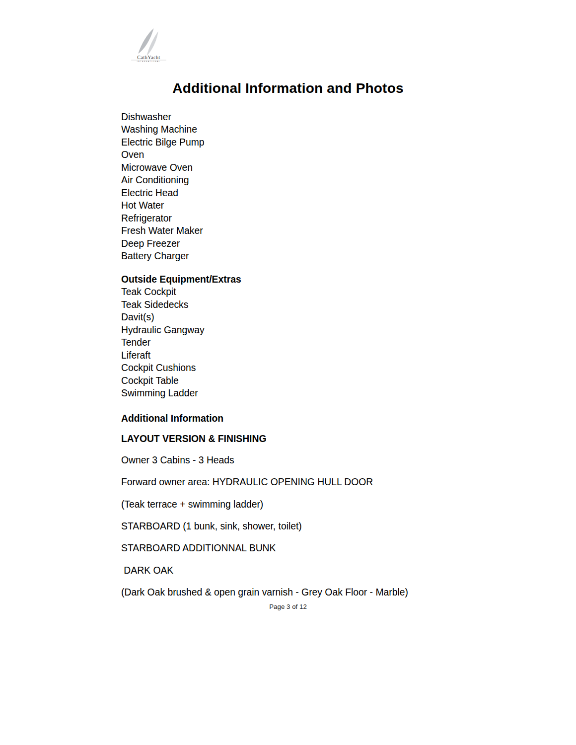Additional Information and Photos
Dishwasher
Washing Machine
Electric Bilge Pump
Oven
Microwave Oven
Air Conditioning
Electric Head
Hot Water
Refrigerator
Fresh Water Maker
Deep Freezer
Battery Charger
Outside Equipment/Extras
Teak Cockpit
Teak Sidedecks
Davit(s)
Hydraulic Gangway
Tender
Liferaft
Cockpit Cushions
Cockpit Table
Swimming Ladder
Additional Information
LAYOUT VERSION & FINISHING
Owner 3 Cabins - 3 Heads
Forward owner area: HYDRAULIC OPENING HULL DOOR
(Teak terrace + swimming ladder)
STARBOARD (1 bunk, sink, shower, toilet)
STARBOARD ADDITIONNAL BUNK
DARK OAK
(Dark Oak brushed & open grain varnish - Grey Oak Floor - Marble)
Page 3 of 12